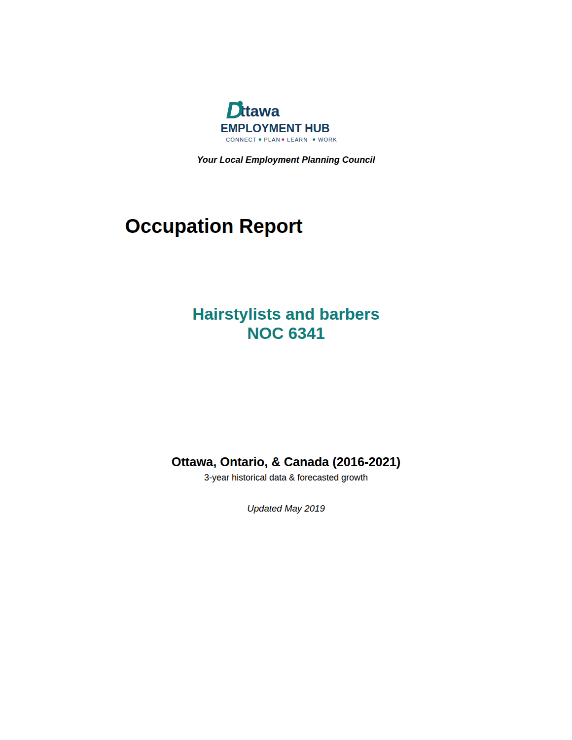Your Local Employment Planning Council
Occupation Report
Hairstylists and barbers NOC 6341
Ottawa, Ontario, & Canada (2016-2021)
3-year historical data & forecasted growth
Updated May 2019